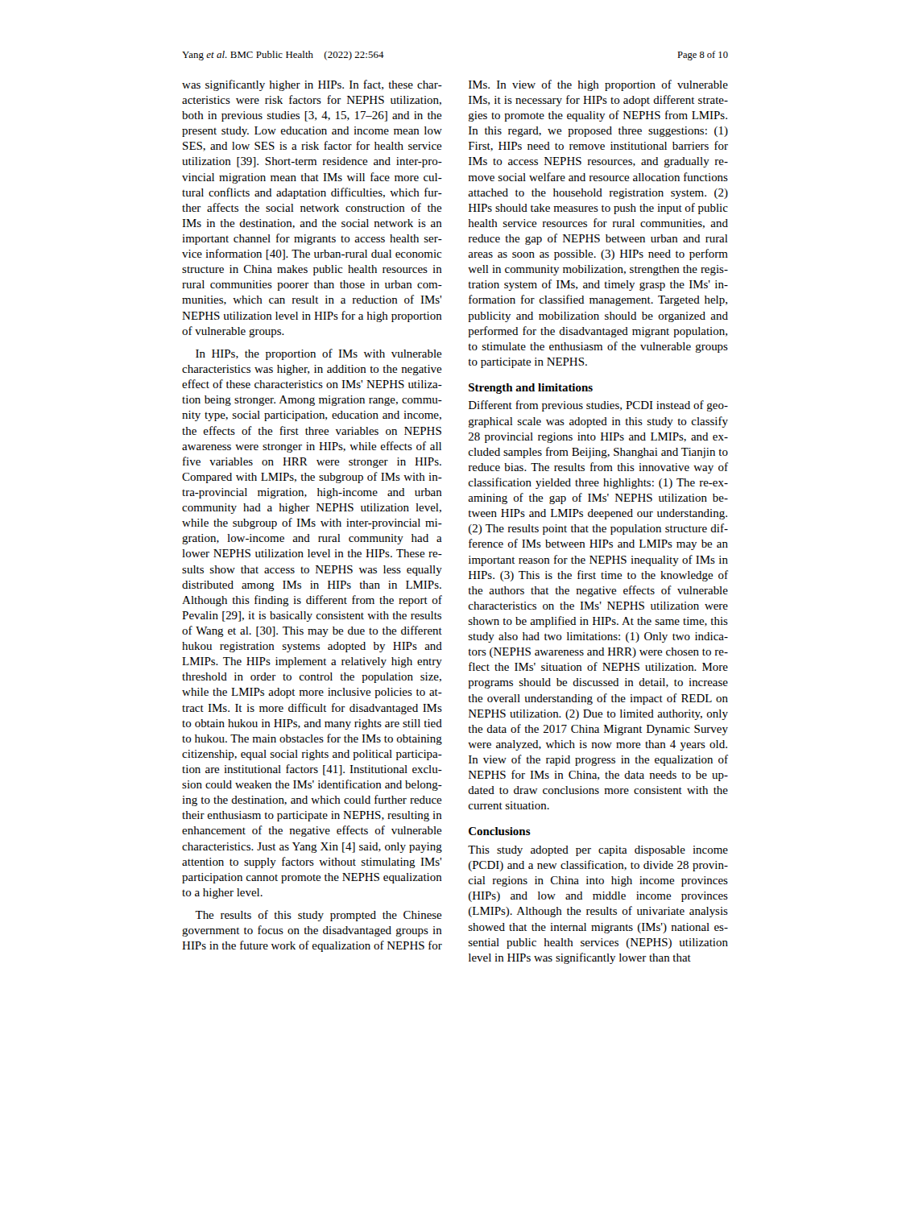Yang et al. BMC Public Health (2022) 22:564
Page 8 of 10
was significantly higher in HIPs. In fact, these characteristics were risk factors for NEPHS utilization, both in previous studies [3, 4, 15, 17–26] and in the present study. Low education and income mean low SES, and low SES is a risk factor for health service utilization [39]. Short-term residence and inter-provincial migration mean that IMs will face more cultural conflicts and adaptation difficulties, which further affects the social network construction of the IMs in the destination, and the social network is an important channel for migrants to access health service information [40]. The urban-rural dual economic structure in China makes public health resources in rural communities poorer than those in urban communities, which can result in a reduction of IMs' NEPHS utilization level in HIPs for a high proportion of vulnerable groups.
In HIPs, the proportion of IMs with vulnerable characteristics was higher, in addition to the negative effect of these characteristics on IMs' NEPHS utilization being stronger. Among migration range, community type, social participation, education and income, the effects of the first three variables on NEPHS awareness were stronger in HIPs, while effects of all five variables on HRR were stronger in HIPs. Compared with LMIPs, the subgroup of IMs with intra-provincial migration, high-income and urban community had a higher NEPHS utilization level, while the subgroup of IMs with inter-provincial migration, low-income and rural community had a lower NEPHS utilization level in the HIPs. These results show that access to NEPHS was less equally distributed among IMs in HIPs than in LMIPs. Although this finding is different from the report of Pevalin [29], it is basically consistent with the results of Wang et al. [30]. This may be due to the different hukou registration systems adopted by HIPs and LMIPs. The HIPs implement a relatively high entry threshold in order to control the population size, while the LMIPs adopt more inclusive policies to attract IMs. It is more difficult for disadvantaged IMs to obtain hukou in HIPs, and many rights are still tied to hukou. The main obstacles for the IMs to obtaining citizenship, equal social rights and political participation are institutional factors [41]. Institutional exclusion could weaken the IMs' identification and belonging to the destination, and which could further reduce their enthusiasm to participate in NEPHS, resulting in enhancement of the negative effects of vulnerable characteristics. Just as Yang Xin [4] said, only paying attention to supply factors without stimulating IMs' participation cannot promote the NEPHS equalization to a higher level.
The results of this study prompted the Chinese government to focus on the disadvantaged groups in HIPs in the future work of equalization of NEPHS for IMs. In view of the high proportion of vulnerable IMs, it is necessary for HIPs to adopt different strategies to promote the equality of NEPHS from LMIPs. In this regard, we proposed three suggestions: (1) First, HIPs need to remove institutional barriers for IMs to access NEPHS resources, and gradually remove social welfare and resource allocation functions attached to the household registration system. (2) HIPs should take measures to push the input of public health service resources for rural communities, and reduce the gap of NEPHS between urban and rural areas as soon as possible. (3) HIPs need to perform well in community mobilization, strengthen the registration system of IMs, and timely grasp the IMs' information for classified management. Targeted help, publicity and mobilization should be organized and performed for the disadvantaged migrant population, to stimulate the enthusiasm of the vulnerable groups to participate in NEPHS.
Strength and limitations
Different from previous studies, PCDI instead of geographical scale was adopted in this study to classify 28 provincial regions into HIPs and LMIPs, and excluded samples from Beijing, Shanghai and Tianjin to reduce bias. The results from this innovative way of classification yielded three highlights: (1) The re-examining of the gap of IMs' NEPHS utilization between HIPs and LMIPs deepened our understanding. (2) The results point that the population structure difference of IMs between HIPs and LMIPs may be an important reason for the NEPHS inequality of IMs in HIPs. (3) This is the first time to the knowledge of the authors that the negative effects of vulnerable characteristics on the IMs' NEPHS utilization were shown to be amplified in HIPs. At the same time, this study also had two limitations: (1) Only two indicators (NEPHS awareness and HRR) were chosen to reflect the IMs' situation of NEPHS utilization. More programs should be discussed in detail, to increase the overall understanding of the impact of REDL on NEPHS utilization. (2) Due to limited authority, only the data of the 2017 China Migrant Dynamic Survey were analyzed, which is now more than 4 years old. In view of the rapid progress in the equalization of NEPHS for IMs in China, the data needs to be updated to draw conclusions more consistent with the current situation.
Conclusions
This study adopted per capita disposable income (PCDI) and a new classification, to divide 28 provincial regions in China into high income provinces (HIPs) and low and middle income provinces (LMIPs). Although the results of univariate analysis showed that the internal migrants (IMs') national essential public health services (NEPHS) utilization level in HIPs was significantly lower than that